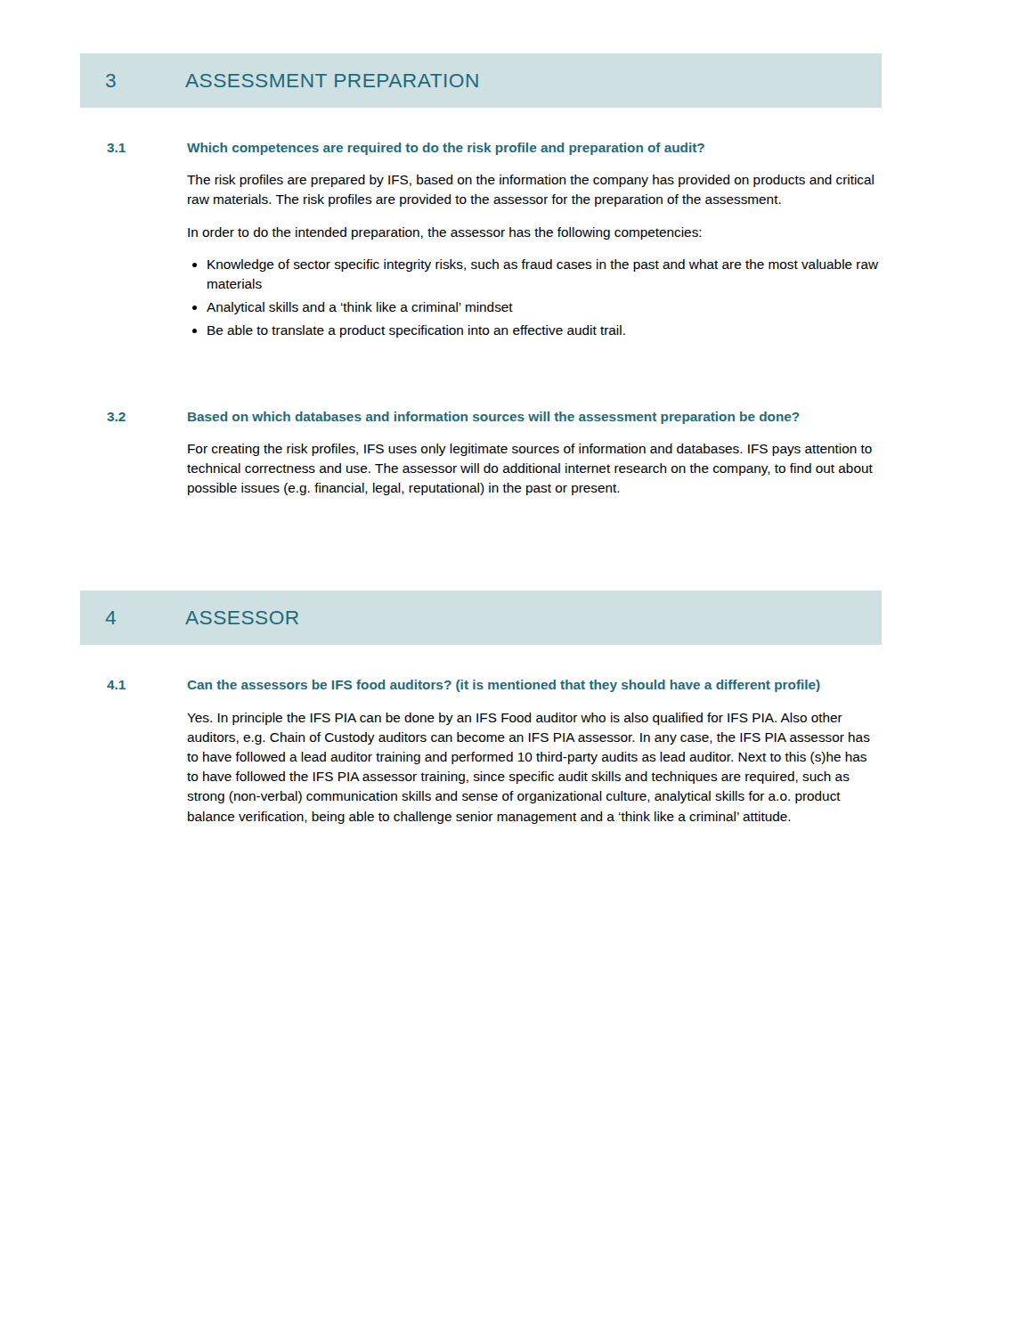3 ASSESSMENT PREPARATION
3.1
Which competences are required to do the risk profile and preparation of audit?
The risk profiles are prepared by IFS, based on the information the company has provided on products and critical raw materials. The risk profiles are provided to the assessor for the preparation of the assessment.
In order to do the intended preparation, the assessor has the following competencies:
Knowledge of sector specific integrity risks, such as fraud cases in the past and what are the most valuable raw materials
Analytical skills and a ‘think like a criminal’ mindset
Be able to translate a product specification into an effective audit trail.
3.2
Based on which databases and information sources will the assessment preparation be done?
For creating the risk profiles, IFS uses only legitimate sources of information and databases. IFS pays attention to technical correctness and use. The assessor will do additional internet research on the company, to find out about possible issues (e.g. financial, legal, reputational) in the past or present.
4 ASSESSOR
4.1
Can the assessors be IFS food auditors? (it is mentioned that they should have a different profile)
Yes. In principle the IFS PIA can be done by an IFS Food auditor who is also qualified for IFS PIA. Also other auditors, e.g. Chain of Custody auditors can become an IFS PIA assessor. In any case, the IFS PIA assessor has to have followed a lead auditor training and performed 10 third-party audits as lead auditor. Next to this (s)he has to have followed the IFS PIA assessor training, since specific audit skills and techniques are required, such as strong (non-verbal) communication skills and sense of organizational culture, analytical skills for a.o. product balance verification, being able to challenge senior management and a ‘think like a criminal’ attitude.